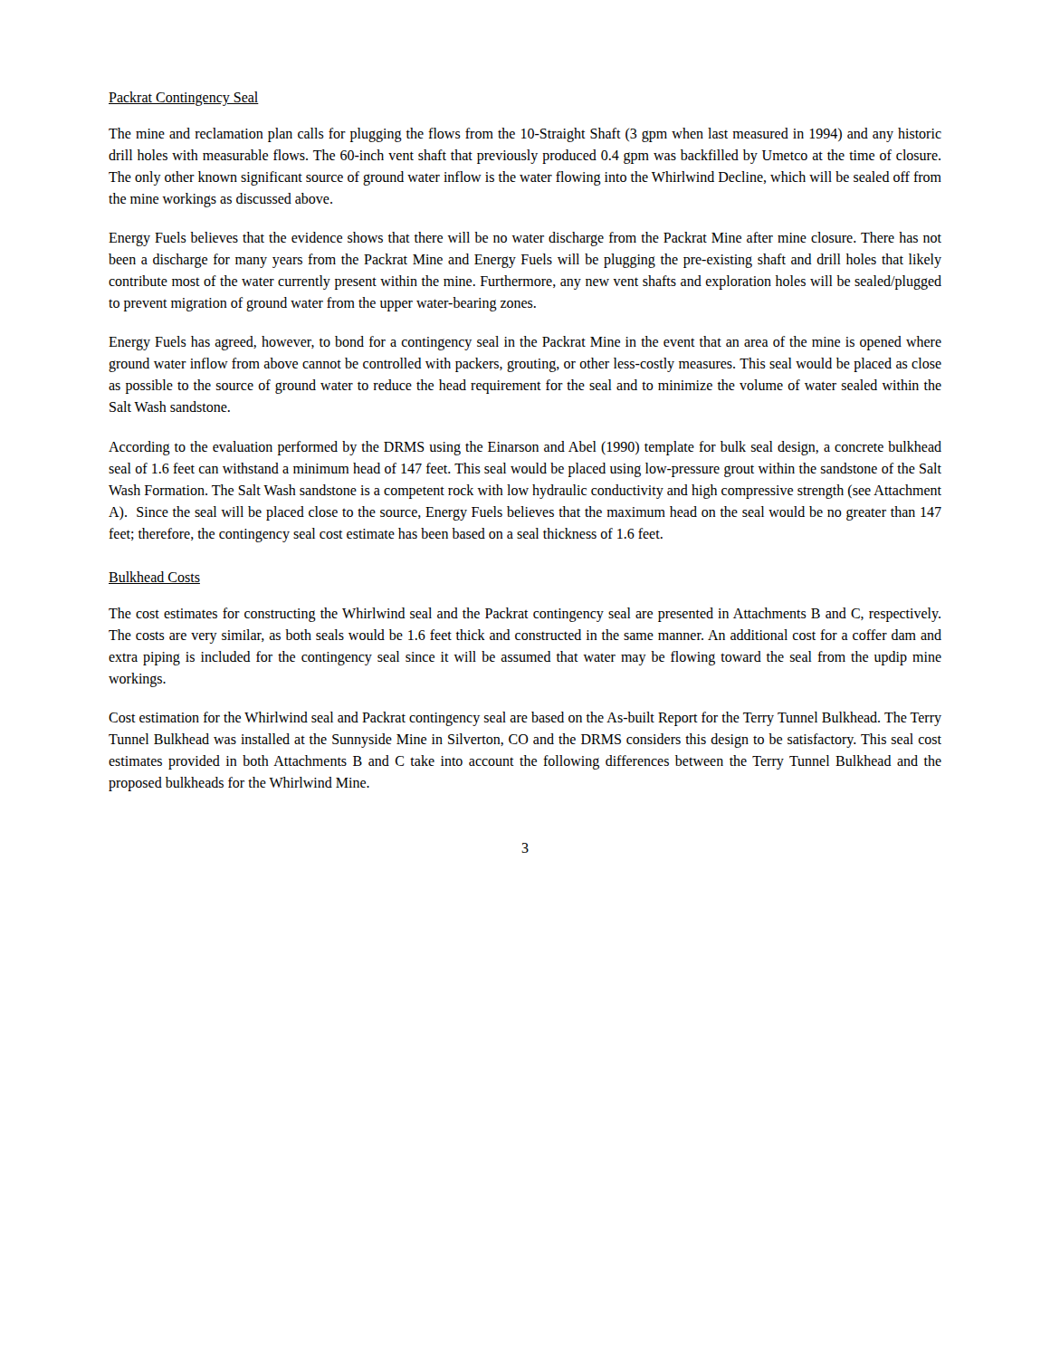Packrat Contingency Seal
The mine and reclamation plan calls for plugging the flows from the 10-Straight Shaft (3 gpm when last measured in 1994) and any historic drill holes with measurable flows. The 60-inch vent shaft that previously produced 0.4 gpm was backfilled by Umetco at the time of closure. The only other known significant source of ground water inflow is the water flowing into the Whirlwind Decline, which will be sealed off from the mine workings as discussed above.
Energy Fuels believes that the evidence shows that there will be no water discharge from the Packrat Mine after mine closure. There has not been a discharge for many years from the Packrat Mine and Energy Fuels will be plugging the pre-existing shaft and drill holes that likely contribute most of the water currently present within the mine. Furthermore, any new vent shafts and exploration holes will be sealed/plugged to prevent migration of ground water from the upper water-bearing zones.
Energy Fuels has agreed, however, to bond for a contingency seal in the Packrat Mine in the event that an area of the mine is opened where ground water inflow from above cannot be controlled with packers, grouting, or other less-costly measures. This seal would be placed as close as possible to the source of ground water to reduce the head requirement for the seal and to minimize the volume of water sealed within the Salt Wash sandstone.
According to the evaluation performed by the DRMS using the Einarson and Abel (1990) template for bulk seal design, a concrete bulkhead seal of 1.6 feet can withstand a minimum head of 147 feet. This seal would be placed using low-pressure grout within the sandstone of the Salt Wash Formation. The Salt Wash sandstone is a competent rock with low hydraulic conductivity and high compressive strength (see Attachment A). Since the seal will be placed close to the source, Energy Fuels believes that the maximum head on the seal would be no greater than 147 feet; therefore, the contingency seal cost estimate has been based on a seal thickness of 1.6 feet.
Bulkhead Costs
The cost estimates for constructing the Whirlwind seal and the Packrat contingency seal are presented in Attachments B and C, respectively. The costs are very similar, as both seals would be 1.6 feet thick and constructed in the same manner. An additional cost for a coffer dam and extra piping is included for the contingency seal since it will be assumed that water may be flowing toward the seal from the updip mine workings.
Cost estimation for the Whirlwind seal and Packrat contingency seal are based on the As-built Report for the Terry Tunnel Bulkhead. The Terry Tunnel Bulkhead was installed at the Sunnyside Mine in Silverton, CO and the DRMS considers this design to be satisfactory. This seal cost estimates provided in both Attachments B and C take into account the following differences between the Terry Tunnel Bulkhead and the proposed bulkheads for the Whirlwind Mine.
3